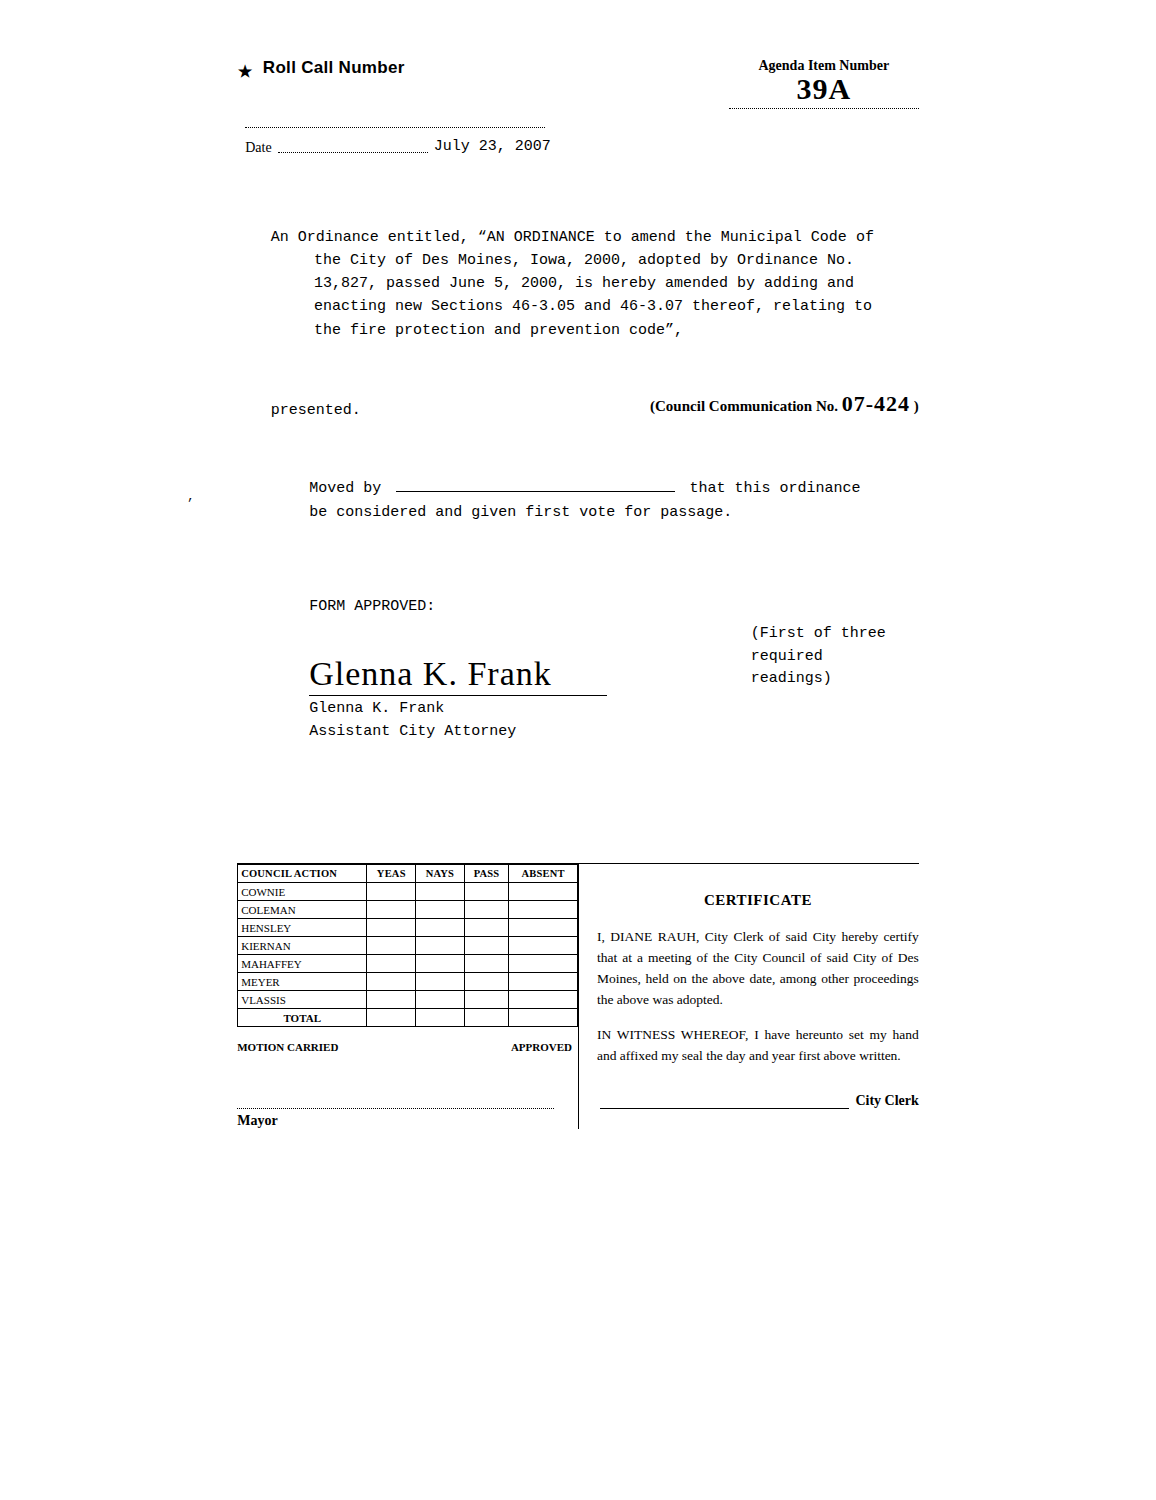★ Roll Call Number
Agenda Item Number
39A
Date July 23, 2007
An Ordinance entitled, “AN ORDINANCE to amend the Municipal Code of
the City of Des Moines, Iowa, 2000, adopted by Ordinance No.
13,827, passed June 5, 2000, is hereby amended by adding and
enacting new Sections 46-3.05 and 46-3.07 thereof, relating to
the fire protection and prevention code”,
(Council Communication No. 07-424 )
presented.
Moved by that this ordinance
be considered and given first vote for passage.
FORM APPROVED:
(First of three required
readings)
Glenna K. Frank
Glenna K. Frank
Assistant City Attorney
| COUNCIL ACTION | YEAS | NAYS | PASS | ABSENT |
| --- | --- | --- | --- | --- |
| COWNIE | | | | |
| COLEMAN | | | | |
| HENSLEY | | | | |
| KIERNAN | | | | |
| MAHAFFEY | | | | |
| MEYER | | | | |
| VLASSIS | | | | |
| TOTAL | | | | |
MOTION CARRIED APPROVED
Mayor
CERTIFICATE
I, DIANE RAUH, City Clerk of said City hereby certify that at a meeting of the City Council of said City of Des Moines, held on the above date, among other proceedings the above was adopted.
IN WITNESS WHEREOF, I have hereunto set my hand and affixed my seal the day and year first above written.
City Clerk
,